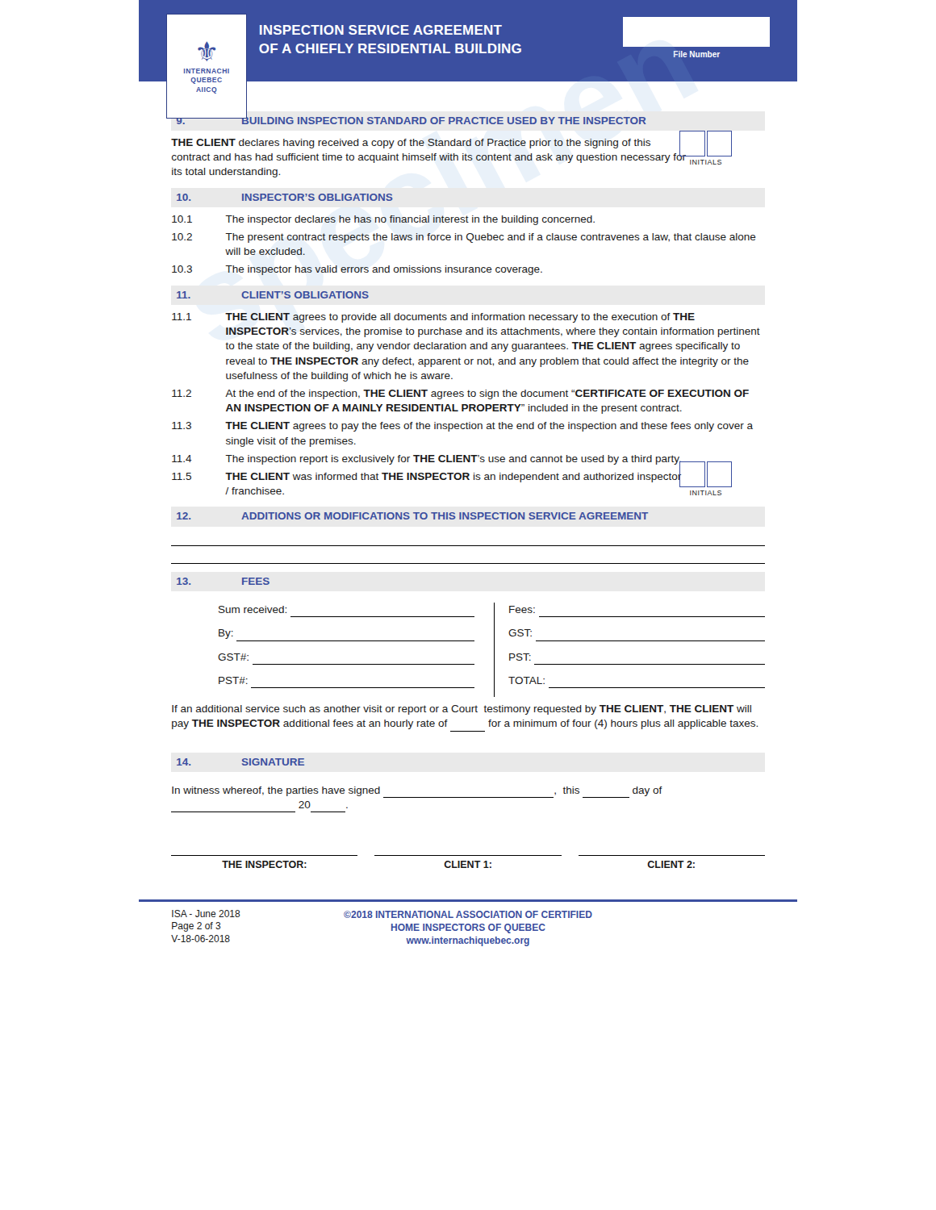specimen
⚜
INTERNACHI QUEBEC AIICQ
INSPECTION SERVICE AGREEMENT OF A CHIEFLY RESIDENTIAL BUILDING
File Number
9. BUILDING INSPECTION STANDARD OF PRACTICE USED BY THE INSPECTOR
THE CLIENT declares having received a copy of the Standard of Practice prior to the signing of this contract and has had sufficient time to acquaint himself with its content and ask any question necessary for its total understanding.
INITIALS
10. INSPECTOR’S OBLIGATIONS
10.1
The inspector declares he has no financial interest in the building concerned.
10.2
The present contract respects the laws in force in Quebec and if a clause contravenes a law, that clause alone will be excluded.
10.3
The inspector has valid errors and omissions insurance coverage.
11. CLIENT’S OBLIGATIONS
11.1
THE CLIENT agrees to provide all documents and information necessary to the execution of THE INSPECTOR’s services, the promise to purchase and its attachments, where they contain information pertinent to the state of the building, any vendor declaration and any guarantees. THE CLIENT agrees specifically to reveal to THE INSPECTOR any defect, apparent or not, and any problem that could affect the integrity or the usefulness of the building of which he is aware.
11.2
At the end of the inspection, THE CLIENT agrees to sign the document “CERTIFICATE OF EXECUTION OF AN INSPECTION OF A MAINLY RESIDENTIAL PROPERTY” included in the present contract.
11.3
THE CLIENT agrees to pay the fees of the inspection at the end of the inspection and these fees only cover a single visit of the premises.
11.4
The inspection report is exclusively for THE CLIENT’s use and cannot be used by a third party.
11.5
THE CLIENT was informed that THE INSPECTOR is an independent and authorized inspector / franchisee.
INITIALS
12. ADDITIONS OR MODIFICATIONS TO THIS INSPECTION SERVICE AGREEMENT
13. FEES
Sum received:
By:
GST#:
PST#:
Fees:
GST:
PST:
TOTAL:
If an additional service such as another visit or report or a Court testimony requested by THE CLIENT, THE CLIENT will pay THE INSPECTOR additional fees at an hourly rate of for a minimum of four (4) hours plus all applicable taxes.
14. SIGNATURE
In witness whereof, the parties have signed , this day of 20 .
THE INSPECTOR:
CLIENT 1:
CLIENT 2:
ISA - June 2018
Page 2 of 3
V-18-06-2018
©2018 INTERNATIONAL ASSOCIATION OF CERTIFIED
HOME INSPECTORS OF QUEBEC
www.internachiquebec.org